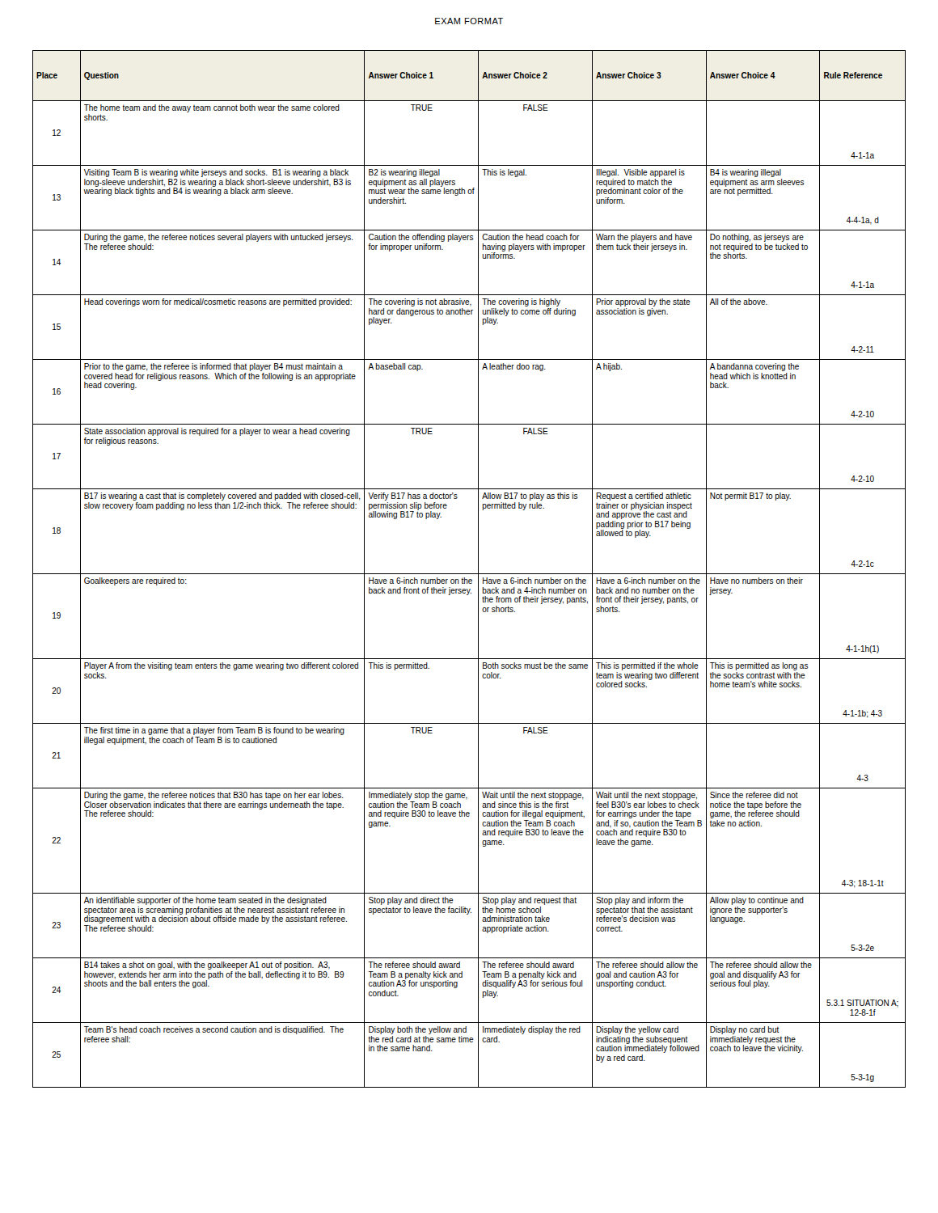EXAM FORMAT
| Place | Question | Answer Choice 1 | Answer Choice 2 | Answer Choice 3 | Answer Choice 4 | Rule Reference |
| --- | --- | --- | --- | --- | --- | --- |
| 12 | The home team and the away team cannot both wear the same colored shorts. | TRUE | FALSE | | | 4-1-1a |
| 13 | Visiting Team B is wearing white jerseys and socks. B1 is wearing a black long-sleeve undershirt, B2 is wearing a black short-sleeve undershirt, B3 is wearing black tights and B4 is wearing a black arm sleeve. | B2 is wearing illegal equipment as all players must wear the same length of undershirt. | This is legal. | Illegal. Visible apparel is required to match the predominant color of the uniform. | B4 is wearing illegal equipment as arm sleeves are not permitted. | 4-4-1a, d |
| 14 | During the game, the referee notices several players with untucked jerseys. The referee should: | Caution the offending players for improper uniform. | Caution the head coach for having players with improper uniforms. | Warn the players and have them tuck their jerseys in. | Do nothing, as jerseys are not required to be tucked to the shorts. | 4-1-1a |
| 15 | Head coverings worn for medical/cosmetic reasons are permitted provided: | The covering is not abrasive, hard or dangerous to another player. | The covering is highly unlikely to come off during play. | Prior approval by the state association is given. | All of the above. | 4-2-11 |
| 16 | Prior to the game, the referee is informed that player B4 must maintain a covered head for religious reasons. Which of the following is an appropriate head covering. | A baseball cap. | A leather doo rag. | A hijab. | A bandanna covering the head which is knotted in back. | 4-2-10 |
| 17 | State association approval is required for a player to wear a head covering for religious reasons. | TRUE | FALSE | | | 4-2-10 |
| 18 | B17 is wearing a cast that is completely covered and padded with closed-cell, slow recovery foam padding no less than 1/2-inch thick. The referee should: | Verify B17 has a doctor's permission slip before allowing B17 to play. | Allow B17 to play as this is permitted by rule. | Request a certified athletic trainer or physician inspect and approve the cast and padding prior to B17 being allowed to play. | Not permit B17 to play. | 4-2-1c |
| 19 | Goalkeepers are required to: | Have a 6-inch number on the back and front of their jersey. | Have a 6-inch number on the back and a 4-inch number on the from of their jersey, pants, or shorts. | Have a 6-inch number on the back and no number on the front of their jersey, pants, or shorts. | Have no numbers on their jersey. | 4-1-1h(1) |
| 20 | Player A from the visiting team enters the game wearing two different colored socks. | This is permitted. | Both socks must be the same color. | This is permitted if the whole team is wearing two different colored socks. | This is permitted as long as the socks contrast with the home team's white socks. | 4-1-1b; 4-3 |
| 21 | The first time in a game that a player from Team B is found to be wearing illegal equipment, the coach of Team B is to cautioned | TRUE | FALSE | | | 4-3 |
| 22 | During the game, the referee notices that B30 has tape on her ear lobes. Closer observation indicates that there are earrings underneath the tape. The referee should: | Immediately stop the game, caution the Team B coach and require B30 to leave the game. | Wait until the next stoppage, and since this is the first caution for illegal equipment, caution the Team B coach and require B30 to leave the game. | Wait until the next stoppage, feel B30's ear lobes to check for earrings under the tape and, if so, caution the Team B coach and require B30 to leave the game. | Since the referee did not notice the tape before the game, the referee should take no action. | 4-3; 18-1-1t |
| 23 | An identifiable supporter of the home team seated in the designated spectator area is screaming profanities at the nearest assistant referee in disagreement with a decision about offside made by the assistant referee. The referee should: | Stop play and direct the spectator to leave the facility. | Stop play and request that the home school administration take appropriate action. | Stop play and inform the spectator that the assistant referee's decision was correct. | Allow play to continue and ignore the supporter's language. | 5-3-2e |
| 24 | B14 takes a shot on goal, with the goalkeeper A1 out of position. A3, however, extends her arm into the path of the ball, deflecting it to B9. B9 shoots and the ball enters the goal. | The referee should award Team B a penalty kick and caution A3 for unsporting conduct. | The referee should award Team B a penalty kick and disqualify A3 for serious foul play. | The referee should allow the goal and caution A3 for unsporting conduct. | The referee should allow the goal and disqualify A3 for serious foul play. | 5.3.1 SITUATION A; 12-8-1f |
| 25 | Team B's head coach receives a second caution and is disqualified. The referee shall: | Display both the yellow and the red card at the same time in the same hand. | Immediately display the red card. | Display the yellow card indicating the subsequent caution immediately followed by a red card. | Display no card but immediately request the coach to leave the vicinity. | 5-3-1g |